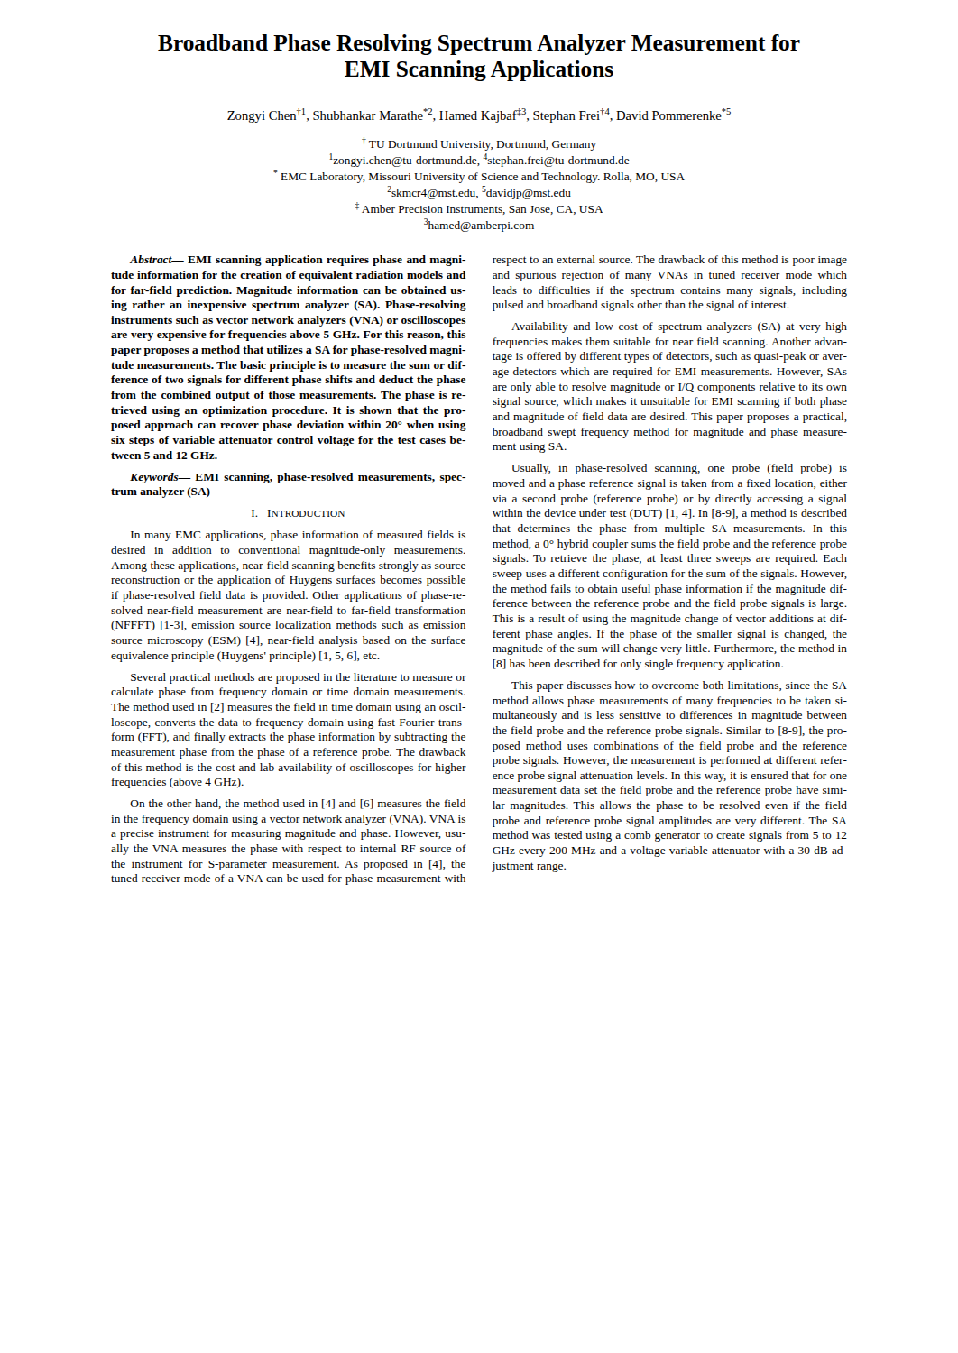Broadband Phase Resolving Spectrum Analyzer Measurement for
EMI Scanning Applications
Zongyi Chen†1, Shubhankar Marathe*2, Hamed Kajbaf‡3, Stephan Frei†4, David Pommerenke*5
† TU Dortmund University, Dortmund, Germany
1zongyi.chen@tu-dortmund.de, 4stephan.frei@tu-dortmund.de
* EMC Laboratory, Missouri University of Science and Technology. Rolla, MO, USA
2skmcr4@mst.edu, 5davidjp@mst.edu
‡ Amber Precision Instruments, San Jose, CA, USA
3hamed@amberpi.com
Abstract— EMI scanning application requires phase and magnitude information for the creation of equivalent radiation models and for far-field prediction. Magnitude information can be obtained using rather an inexpensive spectrum analyzer (SA). Phase-resolving instruments such as vector network analyzers (VNA) or oscilloscopes are very expensive for frequencies above 5 GHz. For this reason, this paper proposes a method that utilizes a SA for phase-resolved magnitude measurements. The basic principle is to measure the sum or difference of two signals for different phase shifts and deduct the phase from the combined output of those measurements. The phase is retrieved using an optimization procedure. It is shown that the proposed approach can recover phase deviation within 20° when using six steps of variable attenuator control voltage for the test cases between 5 and 12 GHz.
Keywords— EMI scanning, phase-resolved measurements, spectrum analyzer (SA)
I. INTRODUCTION
In many EMC applications, phase information of measured fields is desired in addition to conventional magnitude-only measurements. Among these applications, near-field scanning benefits strongly as source reconstruction or the application of Huygens surfaces becomes possible if phase-resolved field data is provided. Other applications of phase-resolved near-field measurement are near-field to far-field transformation (NFFFT) [1-3], emission source localization methods such as emission source microscopy (ESM) [4], near-field analysis based on the surface equivalence principle (Huygens' principle) [1, 5, 6], etc.
Several practical methods are proposed in the literature to measure or calculate phase from frequency domain or time domain measurements. The method used in [2] measures the field in time domain using an oscilloscope, converts the data to frequency domain using fast Fourier transform (FFT), and finally extracts the phase information by subtracting the measurement phase from the phase of a reference probe. The drawback of this method is the cost and lab availability of oscilloscopes for higher frequencies (above 4 GHz).
On the other hand, the method used in [4] and [6] measures the field in the frequency domain using a vector network analyzer (VNA). VNA is a precise instrument for measuring magnitude and phase. However, usually the VNA measures the phase with respect to internal RF source of the instrument for S-parameter measurement. As proposed in [4], the tuned receiver mode of a VNA can be used for phase measurement with respect to an external source. The drawback of this method is poor image and spurious rejection of many VNAs in tuned receiver mode which leads to difficulties if the spectrum contains many signals, including pulsed and broadband signals other than the signal of interest.
Availability and low cost of spectrum analyzers (SA) at very high frequencies makes them suitable for near field scanning. Another advantage is offered by different types of detectors, such as quasi-peak or average detectors which are required for EMI measurements. However, SAs are only able to resolve magnitude or I/Q components relative to its own signal source, which makes it unsuitable for EMI scanning if both phase and magnitude of field data are desired. This paper proposes a practical, broadband swept frequency method for magnitude and phase measurement using SA.
Usually, in phase-resolved scanning, one probe (field probe) is moved and a phase reference signal is taken from a fixed location, either via a second probe (reference probe) or by directly accessing a signal within the device under test (DUT) [1, 4]. In [8-9], a method is described that determines the phase from multiple SA measurements. In this method, a 0° hybrid coupler sums the field probe and the reference probe signals. To retrieve the phase, at least three sweeps are required. Each sweep uses a different configuration for the sum of the signals. However, the method fails to obtain useful phase information if the magnitude difference between the reference probe and the field probe signals is large. This is a result of using the magnitude change of vector additions at different phase angles. If the phase of the smaller signal is changed, the magnitude of the sum will change very little. Furthermore, the method in [8] has been described for only single frequency application.
This paper discusses how to overcome both limitations, since the SA method allows phase measurements of many frequencies to be taken simultaneously and is less sensitive to differences in magnitude between the field probe and the reference probe signals. Similar to [8-9], the proposed method uses combinations of the field probe and the reference probe signals. However, the measurement is performed at different reference probe signal attenuation levels. In this way, it is ensured that for one measurement data set the field probe and the reference probe have similar magnitudes. This allows the phase to be resolved even if the field probe and reference probe signal amplitudes are very different. The SA method was tested using a comb generator to create signals from 5 to 12 GHz every 200 MHz and a voltage variable attenuator with a 30 dB adjustment range.